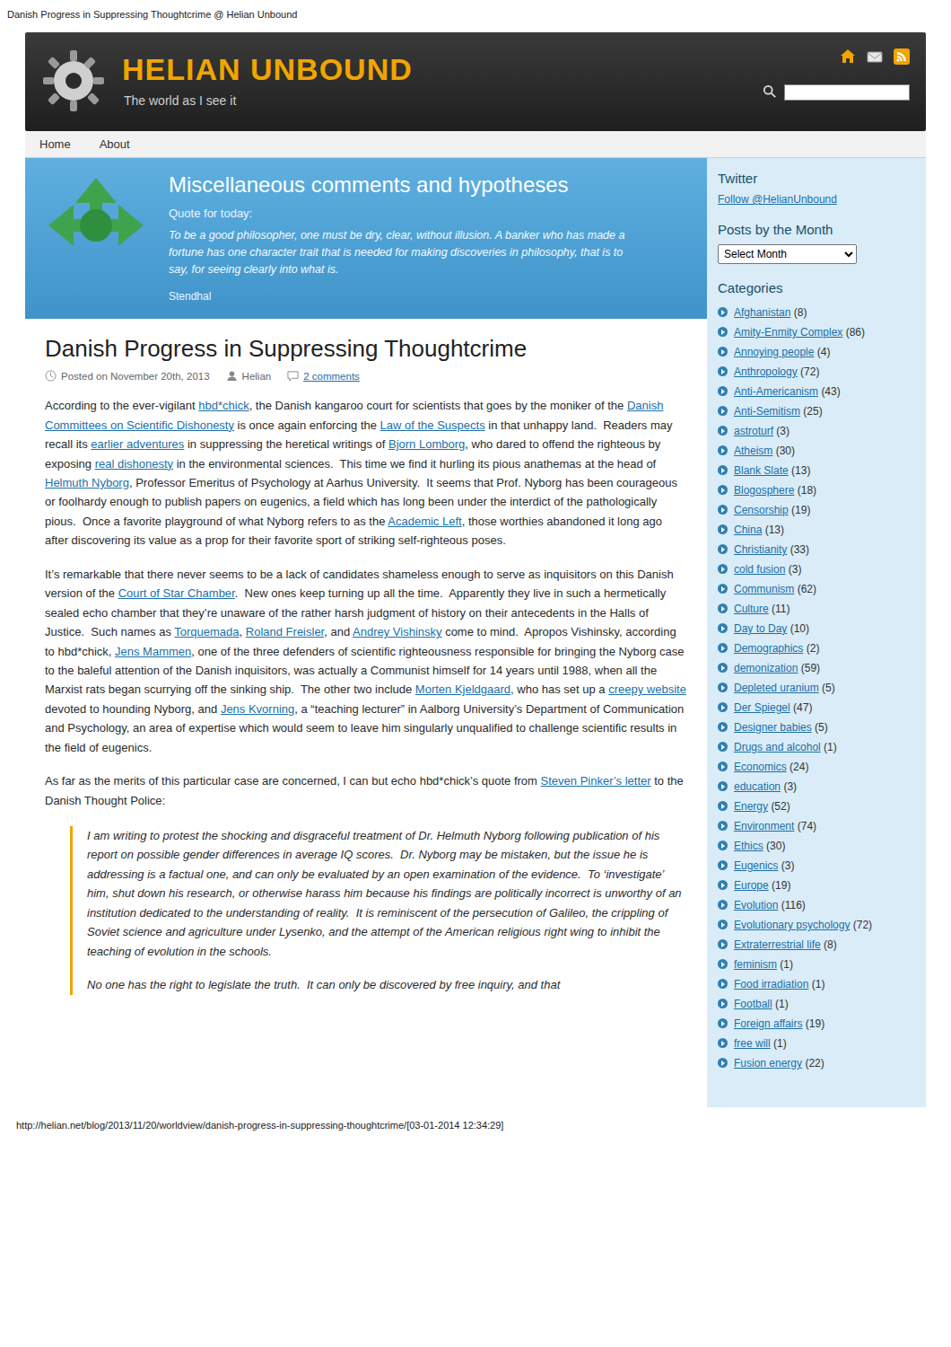Danish Progress in Suppressing Thoughtcrime @ Helian Unbound
HELIAN UNBOUND
The world as I see it
Home
About
Miscellaneous comments and hypotheses
Quote for today:
To be a good philosopher, one must be dry, clear, without illusion. A banker who has made a fortune has one character trait that is needed for making discoveries in philosophy, that is to say, for seeing clearly into what is.
Stendhal
Danish Progress in Suppressing Thoughtcrime
Posted on November 20th, 2013 Helian 2 comments
According to the ever-vigilant hbd*chick, the Danish kangaroo court for scientists that goes by the moniker of the Danish Committees on Scientific Dishonesty is once again enforcing the Law of the Suspects in that unhappy land. Readers may recall its earlier adventures in suppressing the heretical writings of Bjorn Lomborg, who dared to offend the righteous by exposing real dishonesty in the environmental sciences. This time we find it hurling its pious anathemas at the head of Helmuth Nyborg, Professor Emeritus of Psychology at Aarhus University. It seems that Prof. Nyborg has been courageous or foolhardy enough to publish papers on eugenics, a field which has long been under the interdict of the pathologically pious. Once a favorite playground of what Nyborg refers to as the Academic Left, those worthies abandoned it long ago after discovering its value as a prop for their favorite sport of striking self-righteous poses.
It’s remarkable that there never seems to be a lack of candidates shameless enough to serve as inquisitors on this Danish version of the Court of Star Chamber. New ones keep turning up all the time. Apparently they live in such a hermetically sealed echo chamber that they’re unaware of the rather harsh judgment of history on their antecedents in the Halls of Justice. Such names as Torquemada, Roland Freisler, and Andrey Vishinsky come to mind. Apropos Vishinsky, according to hbd*chick, Jens Mammen, one of the three defenders of scientific righteousness responsible for bringing the Nyborg case to the baleful attention of the Danish inquisitors, was actually a Communist himself for 14 years until 1988, when all the Marxist rats began scurrying off the sinking ship. The other two include Morten Kjeldgaard, who has set up a creepy website devoted to hounding Nyborg, and Jens Kvorning, a “teaching lecturer” in Aalborg University’s Department of Communication and Psychology, an area of expertise which would seem to leave him singularly unqualified to challenge scientific results in the field of eugenics.
As far as the merits of this particular case are concerned, I can but echo hbd*chick’s quote from Steven Pinker’s letter to the Danish Thought Police:
I am writing to protest the shocking and disgraceful treatment of Dr. Helmuth Nyborg following publication of his report on possible gender differences in average IQ scores. Dr. Nyborg may be mistaken, but the issue he is addressing is a factual one, and can only be evaluated by an open examination of the evidence. To ‘investigate’ him, shut down his research, or otherwise harass him because his findings are politically incorrect is unworthy of an institution dedicated to the understanding of reality. It is reminiscent of the persecution of Galileo, the crippling of Soviet science and agriculture under Lysenko, and the attempt of the American religious right wing to inhibit the teaching of evolution in the schools.
No one has the right to legislate the truth. It can only be discovered by free inquiry, and that
Twitter
Follow @HelianUnbound
Posts by the Month
Select Month
Categories
Afghanistan (8)
Amity-Enmity Complex (86)
Annoying people (4)
Anthropology (72)
Anti-Americanism (43)
Anti-Semitism (25)
astroturf (3)
Atheism (30)
Blank Slate (13)
Blogosphere (18)
Censorship (19)
China (13)
Christianity (33)
cold fusion (3)
Communism (62)
Culture (11)
Day to Day (10)
Demographics (2)
demonization (59)
Depleted uranium (5)
Der Spiegel (47)
Designer babies (5)
Drugs and alcohol (1)
Economics (24)
education (3)
Energy (52)
Environment (74)
Ethics (30)
Eugenics (3)
Europe (19)
Evolution (116)
Evolutionary psychology (72)
Extraterrestrial life (8)
feminism (1)
Food irradiation (1)
Football (1)
Foreign affairs (19)
free will (1)
Fusion energy (22)
http://helian.net/blog/2013/11/20/worldview/danish-progress-in-suppressing-thoughtcrime/[03-01-2014 12:34:29]